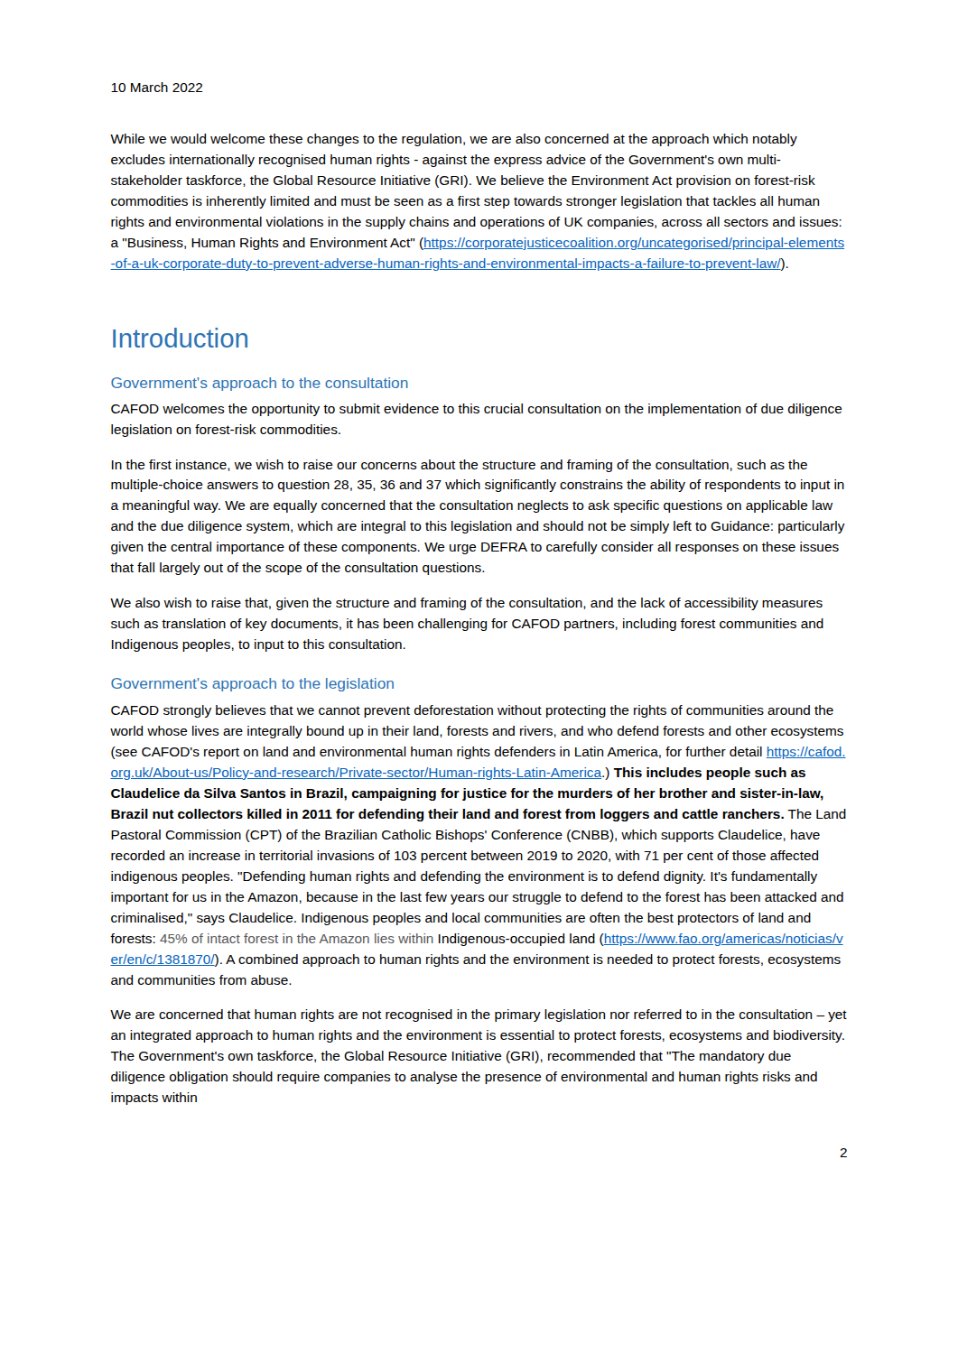10 March 2022
While we would welcome these changes to the regulation, we are also concerned at the approach which notably excludes internationally recognised human rights - against the express advice of the Government's own multi-stakeholder taskforce, the Global Resource Initiative (GRI). We believe the Environment Act provision on forest-risk commodities is inherently limited and must be seen as a first step towards stronger legislation that tackles all human rights and environmental violations in the supply chains and operations of UK companies, across all sectors and issues: a "Business, Human Rights and Environment Act" (https://corporatejusticecoalition.org/uncategorised/principal-elements-of-a-uk-corporate-duty-to-prevent-adverse-human-rights-and-environmental-impacts-a-failure-to-prevent-law/).
Introduction
Government's approach to the consultation
CAFOD welcomes the opportunity to submit evidence to this crucial consultation on the implementation of due diligence legislation on forest-risk commodities.
In the first instance, we wish to raise our concerns about the structure and framing of the consultation, such as the multiple-choice answers to question 28, 35, 36 and 37 which significantly constrains the ability of respondents to input in a meaningful way. We are equally concerned that the consultation neglects to ask specific questions on applicable law and the due diligence system, which are integral to this legislation and should not be simply left to Guidance: particularly given the central importance of these components. We urge DEFRA to carefully consider all responses on these issues that fall largely out of the scope of the consultation questions.
We also wish to raise that, given the structure and framing of the consultation, and the lack of accessibility measures such as translation of key documents, it has been challenging for CAFOD partners, including forest communities and Indigenous peoples, to input to this consultation.
Government's approach to the legislation
CAFOD strongly believes that we cannot prevent deforestation without protecting the rights of communities around the world whose lives are integrally bound up in their land, forests and rivers, and who defend forests and other ecosystems (see CAFOD's report on land and environmental human rights defenders in Latin America, for further detail https://cafod.org.uk/About-us/Policy-and-research/Private-sector/Human-rights-Latin-America.) This includes people such as Claudelice da Silva Santos in Brazil, campaigning for justice for the murders of her brother and sister-in-law, Brazil nut collectors killed in 2011 for defending their land and forest from loggers and cattle ranchers. The Land Pastoral Commission (CPT) of the Brazilian Catholic Bishops' Conference (CNBB), which supports Claudelice, have recorded an increase in territorial invasions of 103 percent between 2019 to 2020, with 71 per cent of those affected indigenous peoples. "Defending human rights and defending the environment is to defend dignity. It's fundamentally important for us in the Amazon, because in the last few years our struggle to defend to the forest has been attacked and criminalised," says Claudelice. Indigenous peoples and local communities are often the best protectors of land and forests: 45% of intact forest in the Amazon lies within Indigenous-occupied land (https://www.fao.org/americas/noticias/ver/en/c/1381870/). A combined approach to human rights and the environment is needed to protect forests, ecosystems and communities from abuse.
We are concerned that human rights are not recognised in the primary legislation nor referred to in the consultation – yet an integrated approach to human rights and the environment is essential to protect forests, ecosystems and biodiversity. The Government's own taskforce, the Global Resource Initiative (GRI), recommended that "The mandatory due diligence obligation should require companies to analyse the presence of environmental and human rights risks and impacts within
2